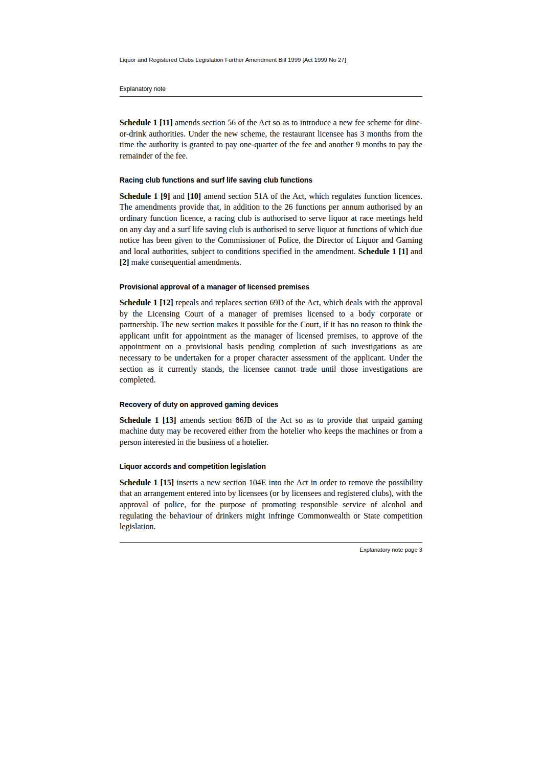Liquor and Registered Clubs Legislation Further Amendment Bill 1999 [Act 1999 No 27]
Explanatory note
Schedule 1 [11] amends section 56 of the Act so as to introduce a new fee scheme for dine-or-drink authorities. Under the new scheme, the restaurant licensee has 3 months from the time the authority is granted to pay one-quarter of the fee and another 9 months to pay the remainder of the fee.
Racing club functions and surf life saving club functions
Schedule 1 [9] and [10] amend section 51A of the Act, which regulates function licences. The amendments provide that, in addition to the 26 functions per annum authorised by an ordinary function licence, a racing club is authorised to serve liquor at race meetings held on any day and a surf life saving club is authorised to serve liquor at functions of which due notice has been given to the Commissioner of Police, the Director of Liquor and Gaming and local authorities, subject to conditions specified in the amendment. Schedule 1 [1] and [2] make consequential amendments.
Provisional approval of a manager of licensed premises
Schedule 1 [12] repeals and replaces section 69D of the Act, which deals with the approval by the Licensing Court of a manager of premises licensed to a body corporate or partnership. The new section makes it possible for the Court, if it has no reason to think the applicant unfit for appointment as the manager of licensed premises, to approve of the appointment on a provisional basis pending completion of such investigations as are necessary to be undertaken for a proper character assessment of the applicant. Under the section as it currently stands, the licensee cannot trade until those investigations are completed.
Recovery of duty on approved gaming devices
Schedule 1 [13] amends section 86JB of the Act so as to provide that unpaid gaming machine duty may be recovered either from the hotelier who keeps the machines or from a person interested in the business of a hotelier.
Liquor accords and competition legislation
Schedule 1 [15] inserts a new section 104E into the Act in order to remove the possibility that an arrangement entered into by licensees (or by licensees and registered clubs), with the approval of police, for the purpose of promoting responsible service of alcohol and regulating the behaviour of drinkers might infringe Commonwealth or State competition legislation.
Explanatory note page 3